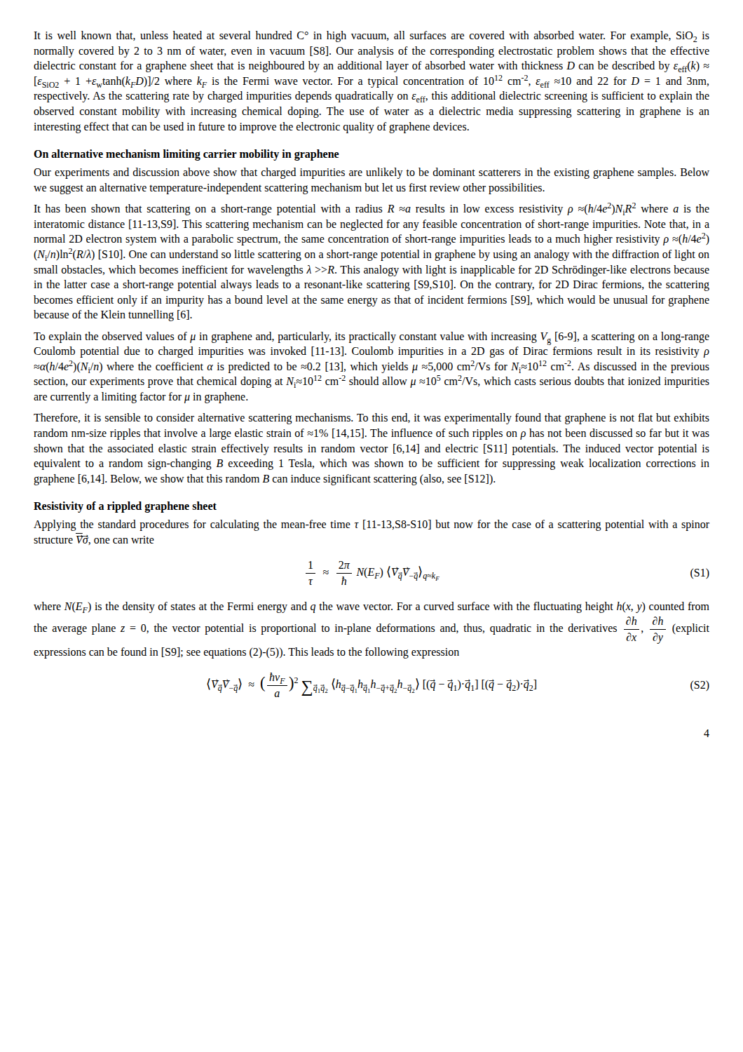It is well known that, unless heated at several hundred C° in high vacuum, all surfaces are covered with absorbed water. For example, SiO2 is normally covered by 2 to 3 nm of water, even in vacuum [S8]. Our analysis of the corresponding electrostatic problem shows that the effective dielectric constant for a graphene sheet that is neighboured by an additional layer of absorbed water with thickness D can be described by εeff(k) ≈ [εSiO2 + 1 +εwtanh(kFD)]/2 where kF is the Fermi wave vector. For a typical concentration of 1012 cm-2, εeff ≈10 and 22 for D = 1 and 3nm, respectively. As the scattering rate by charged impurities depends quadratically on εeff, this additional dielectric screening is sufficient to explain the observed constant mobility with increasing chemical doping. The use of water as a dielectric media suppressing scattering in graphene is an interesting effect that can be used in future to improve the electronic quality of graphene devices.
On alternative mechanism limiting carrier mobility in graphene
Our experiments and discussion above show that charged impurities are unlikely to be dominant scatterers in the existing graphene samples. Below we suggest an alternative temperature-independent scattering mechanism but let us first review other possibilities.
It has been shown that scattering on a short-range potential with a radius R ≈a results in low excess resistivity ρ ≈(h/4e2)NiR2 where a is the interatomic distance [11-13,S9]. This scattering mechanism can be neglected for any feasible concentration of short-range impurities. Note that, in a normal 2D electron system with a parabolic spectrum, the same concentration of short-range impurities leads to a much higher resistivity ρ ≈(h/4e2)(Ni/n)ln2(R/λ) [S10]. One can understand so little scattering on a short-range potential in graphene by using an analogy with the diffraction of light on small obstacles, which becomes inefficient for wavelengths λ >>R. This analogy with light is inapplicable for 2D Schrödinger-like electrons because in the latter case a short-range potential always leads to a resonant-like scattering [S9,S10]. On the contrary, for 2D Dirac fermions, the scattering becomes efficient only if an impurity has a bound level at the same energy as that of incident fermions [S9], which would be unusual for graphene because of the Klein tunnelling [6].
To explain the observed values of μ in graphene and, particularly, its practically constant value with increasing Vg [6-9], a scattering on a long-range Coulomb potential due to charged impurities was invoked [11-13]. Coulomb impurities in a 2D gas of Dirac fermions result in its resistivity ρ ≈α(h/4e2)(Ni/n) where the coefficient α is predicted to be ≈0.2 [13], which yields μ ≈5,000 cm2/Vs for Ni≈1012 cm-2. As discussed in the previous section, our experiments prove that chemical doping at Ni≈1012 cm-2 should allow μ ≈105 cm2/Vs, which casts serious doubts that ionized impurities are currently a limiting factor for μ in graphene.
Therefore, it is sensible to consider alternative scattering mechanisms. To this end, it was experimentally found that graphene is not flat but exhibits random nm-size ripples that involve a large elastic strain of ≈1% [14,15]. The influence of such ripples on ρ has not been discussed so far but it was shown that the associated elastic strain effectively results in random vector [6,14] and electric [S11] potentials. The induced vector potential is equivalent to a random sign-changing B exceeding 1 Tesla, which was shown to be sufficient for suppressing weak localization corrections in graphene [6,14]. Below, we show that this random B can induce significant scattering (also, see [S12]).
Resistivity of a rippled graphene sheet
Applying the standard procedures for calculating the mean-free time τ [11-13,S8-S10] but now for the case of a scattering potential with a spinor structure V⃗σ⃗, one can write
1 τ ≈ 2π ħ N(EF) ⟨V⃗q⃗V⃗−q⃗⟩q≈kF (S1)
where N(EF) is the density of states at the Fermi energy and q the wave vector. For a curved surface with the fluctuating height h(x, y) counted from the average plane z = 0, the vector potential is proportional to in-plane deformations and, thus, quadratic in the derivatives ∂h∂x, ∂h∂y (explicit expressions can be found in [S9]; see equations (2)-(5)). This leads to the following expression
⟨V⃗q⃗V⃗−q⃗⟩ ≈ (ħvF a)2 ∑q⃗1q⃗2 ⟨hq⃗−q⃗1hq⃗1h−q⃗+q⃗2h−q⃗2⟩ [(q⃗ − q⃗1)·q⃗1] [(q⃗ − q⃗2)·q⃗2] (S2)
4